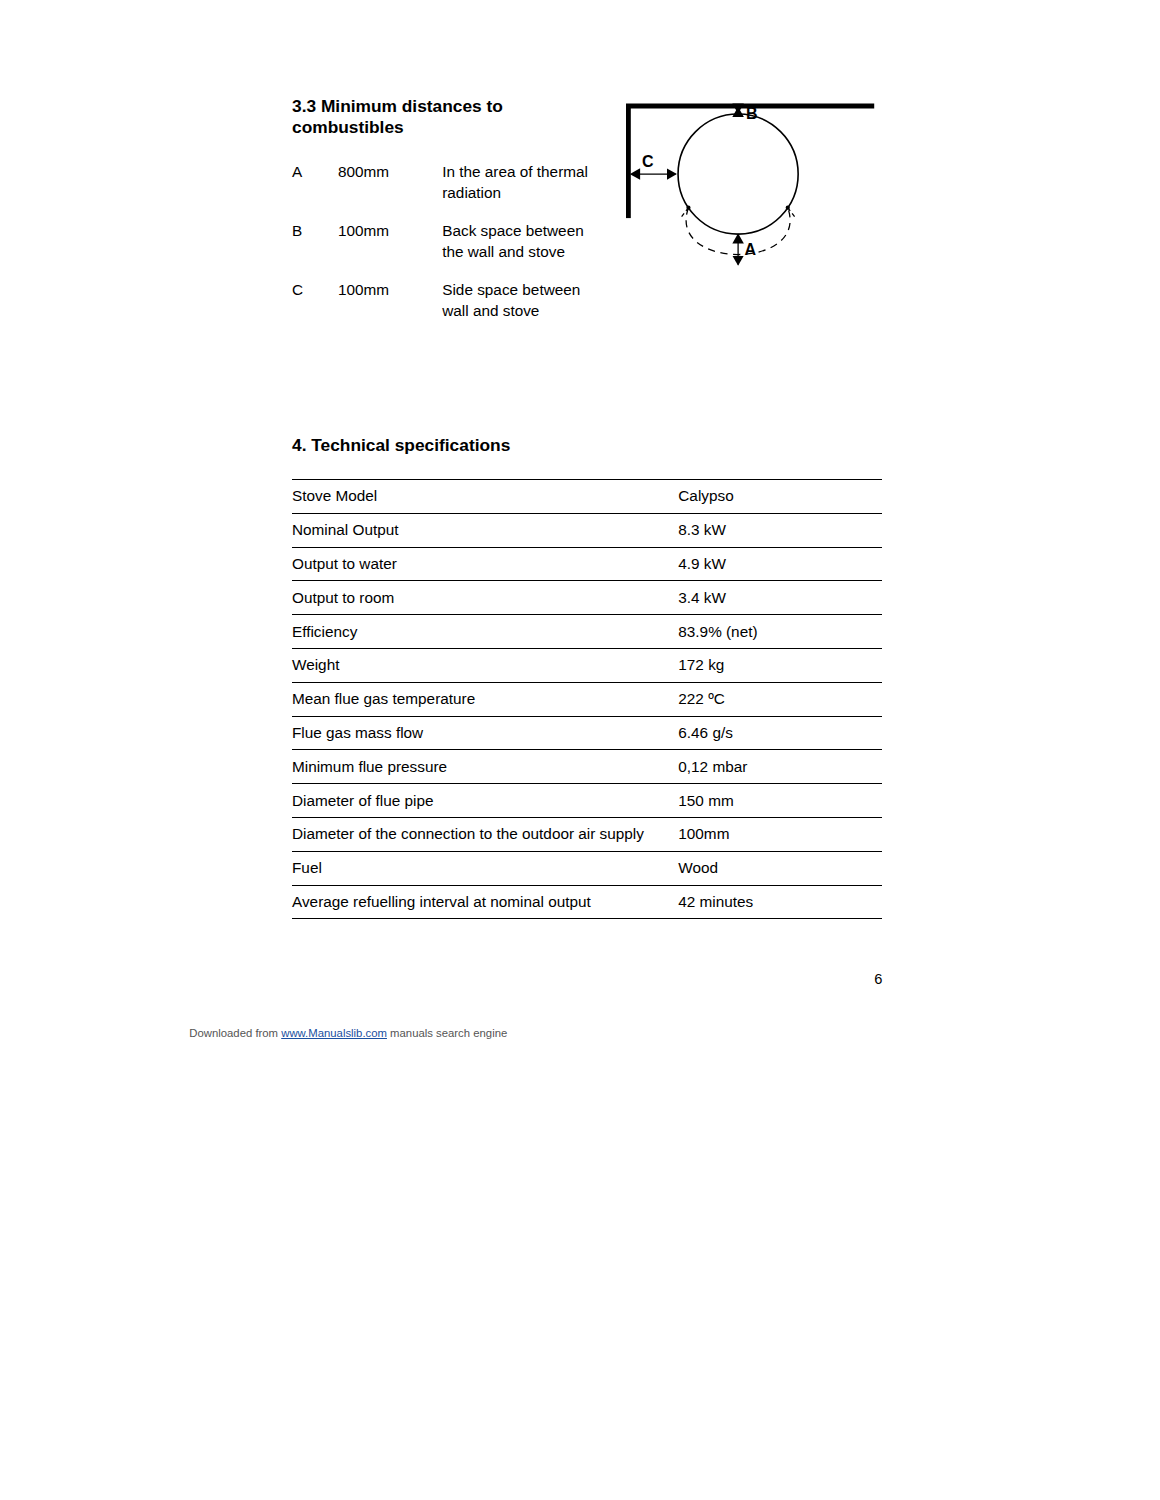3.3 Minimum distances to combustibles
| A | 800mm | In the area of thermal radiation |
| B | 100mm | Back space between the wall and stove |
| C | 100mm | Side space between wall and stove |
B C A
4. Technical specifications
| Stove Model | Calypso |
| Nominal Output | 8.3 kW |
| Output to water | 4.9 kW |
| Output to room | 3.4 kW |
| Efficiency | 83.9% (net) |
| Weight | 172 kg |
| Mean flue gas temperature | 222 ºC |
| Flue gas mass flow | 6.46 g/s |
| Minimum flue pressure | 0,12 mbar |
| Diameter of flue pipe | 150 mm |
| Diameter of the connection to the outdoor air supply | 100mm |
| Fuel | Wood |
| Average refuelling interval at nominal output | 42 minutes |
6
Downloaded from www.Manualslib.com manuals search engine